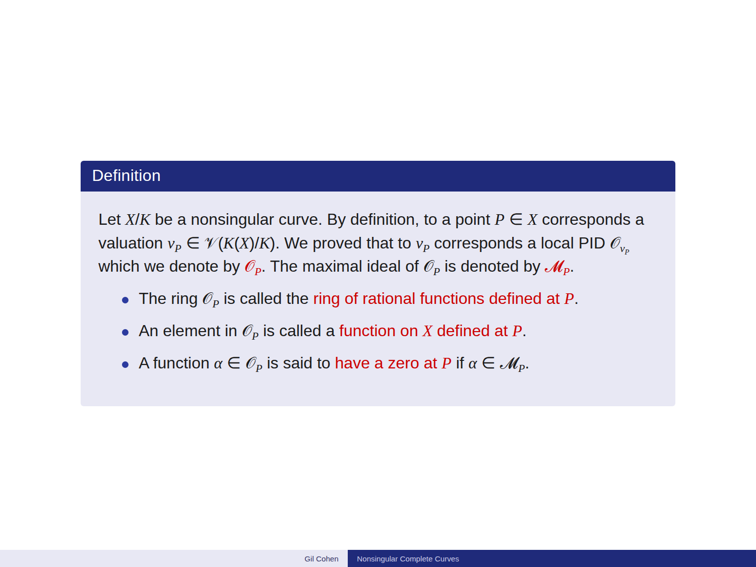Definition
Let X/K be a nonsingular curve. By definition, to a point P ∈ X corresponds a valuation vP ∈ 𝒱(K(X)/K). We proved that to vP corresponds a local PID 𝒪vP which we denote by 𝒪P. The maximal ideal of 𝒪P is denoted by 𝓜P.
The ring 𝒪P is called the ring of rational functions defined at P.
An element in 𝒪P is called a function on X defined at P.
A function α ∈ 𝒪P is said to have a zero at P if α ∈ 𝓜P.
Gil Cohen
Nonsingular Complete Curves